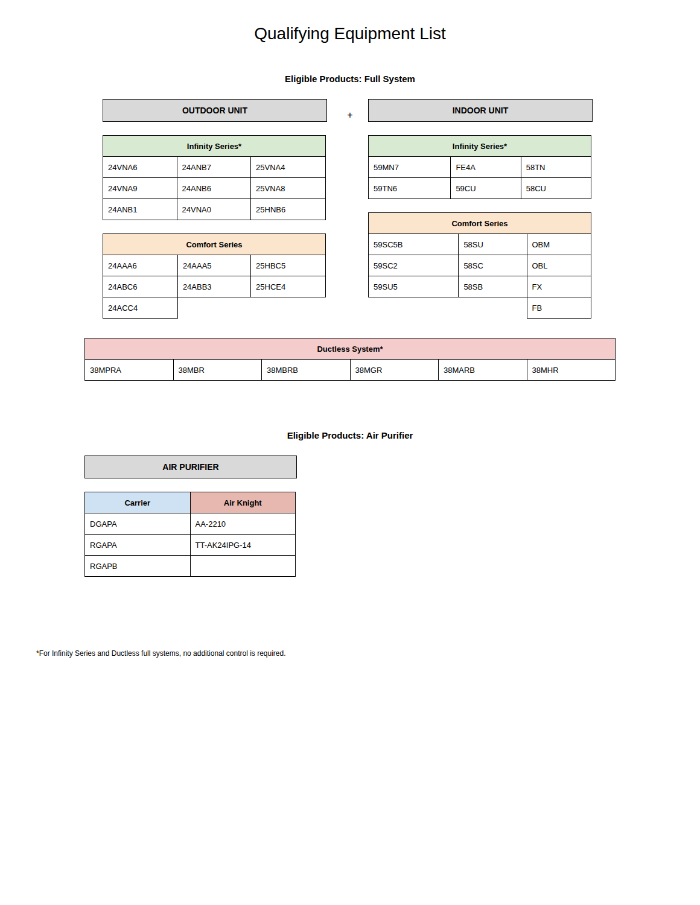Qualifying Equipment List
Eligible Products: Full System
OUTDOOR UNIT
| Infinity Series* |
| --- |
| 24VNA6 | 24ANB7 | 25VNA4 |
| 24VNA9 | 24ANB6 | 25VNA8 |
| 24ANB1 | 24VNA0 | 25HNB6 |
| Comfort Series |
| --- |
| 24AAA6 | 24AAA5 | 25HBC5 |
| 24ABC6 | 24ABB3 | 25HCE4 |
| 24ACC4 | | |
+
INDOOR UNIT
| Infinity Series* |
| --- |
| 59MN7 | FE4A | 58TN |
| 59TN6 | 59CU | 58CU |
| Comfort Series |
| --- |
| 59SC5B | 58SU | OBM |
| 59SC2 | 58SC | OBL |
| 59SU5 | 58SB | FX |
| | | FB |
| Ductless System* |
| --- |
| 38MPRA | 38MBR | 38MBRB | 38MGR | 38MARB | 38MHR |
Eligible Products: Air Purifier
AIR PURIFIER
| Carrier | Air Knight |
| --- | --- |
| DGAPA | AA-2210 |
| RGAPA | TT-AK24IPG-14 |
| RGAPB | |
*For Infinity Series and Ductless full systems, no additional control is required.